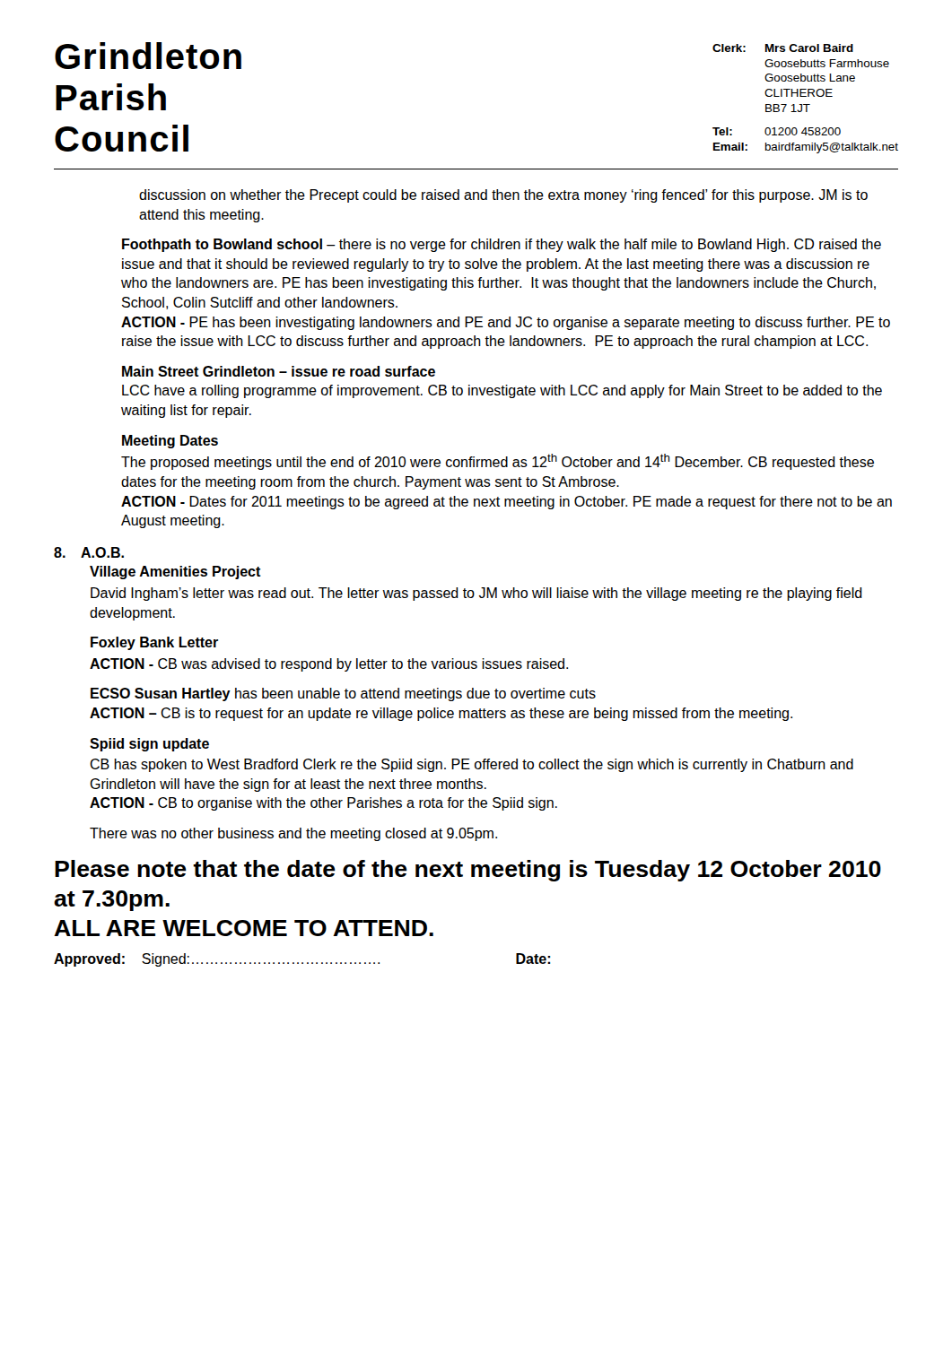Grindleton
Parish
Council
| Clerk: | Mrs Carol Baird |
| | Goosebutts Farmhouse |
| | Goosebutts Lane |
| | CLITHEROE |
| | BB7 1JT |
| Tel: | 01200 458200 |
| Email: | bairdfamily5@talktalk.net |
discussion on whether the Precept could be raised and then the extra money ‘ring fenced’ for this purpose. JM is to attend this meeting.
Foothpath to Bowland school – there is no verge for children if they walk the half mile to Bowland High. CD raised the issue and that it should be reviewed regularly to try to solve the problem. At the last meeting there was a discussion re who the landowners are. PE has been investigating this further. It was thought that the landowners include the Church, School, Colin Sutcliff and other landowners.
ACTION - PE has been investigating landowners and PE and JC to organise a separate meeting to discuss further. PE to raise the issue with LCC to discuss further and approach the landowners. PE to approach the rural champion at LCC.
Main Street Grindleton – issue re road surface
LCC have a rolling programme of improvement. CB to investigate with LCC and apply for Main Street to be added to the waiting list for repair.
Meeting Dates
The proposed meetings until the end of 2010 were confirmed as 12th October and 14th December. CB requested these dates for the meeting room from the church. Payment was sent to St Ambrose.
ACTION - Dates for 2011 meetings to be agreed at the next meeting in October. PE made a request for there not to be an August meeting.
8. A.O.B.
Village Amenities Project
David Ingham’s letter was read out. The letter was passed to JM who will liaise with the village meeting re the playing field development.
Foxley Bank Letter
ACTION - CB was advised to respond by letter to the various issues raised.
ECSO Susan Hartley has been unable to attend meetings due to overtime cuts
ACTION – CB is to request for an update re village police matters as these are being missed from the meeting.
Spiid sign update
CB has spoken to West Bradford Clerk re the Spiid sign. PE offered to collect the sign which is currently in Chatburn and Grindleton will have the sign for at least the next three months.
ACTION - CB to organise with the other Parishes a rota for the Spiid sign.
There was no other business and the meeting closed at 9.05pm.
Please note that the date of the next meeting is Tuesday 12 October 2010 at 7.30pm.
ALL ARE WELCOME TO ATTEND.
Approved: Signed:………………………………….Date: